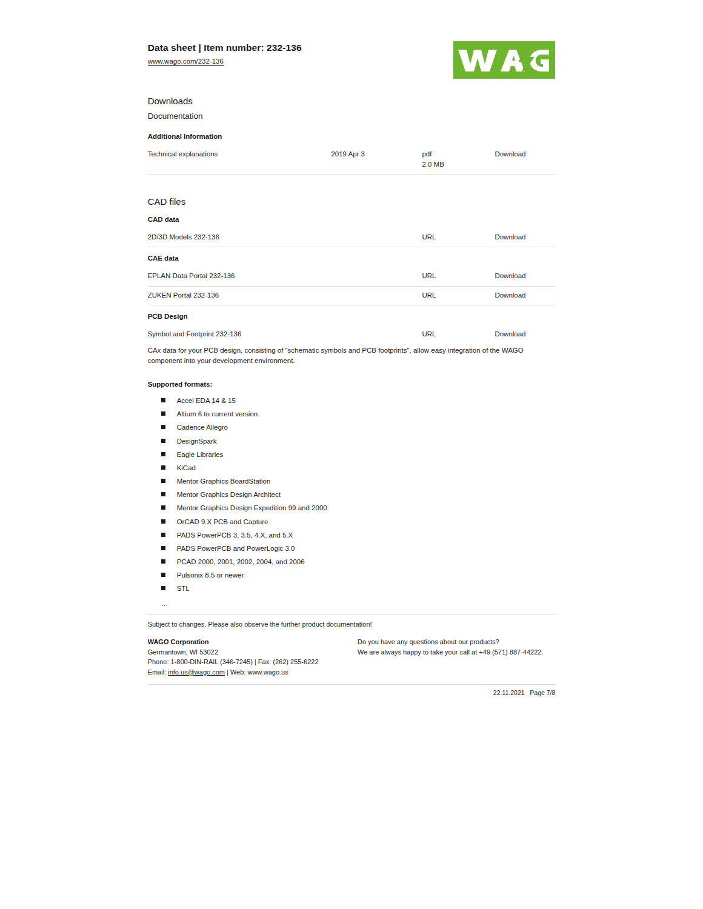Data sheet | Item number: 232-136
www.wago.com/232-136
Downloads
Documentation
Additional Information
Technical explanations
2019 Apr 3
pdf2.0 MB
Download
CAD files
CAD data
2D/3D Models 232-136
URL
Download
CAE data
EPLAN Data Portal 232-136
URL
Download
ZUKEN Portal 232-136
URL
Download
PCB Design
Symbol and Footprint 232-136
URL
Download
CAx data for your PCB design, consisting of "schematic symbols and PCB footprints", allow easy integration of the WAGO component into your development environment.
Supported formats:
Accel EDA 14 & 15
Altium 6 to current version
Cadence Allegro
DesignSpark
Eagle Libraries
KiCad
Mentor Graphics BoardStation
Mentor Graphics Design Architect
Mentor Graphics Design Expedition 99 and 2000
OrCAD 9.X PCB and Capture
PADS PowerPCB 3, 3.5, 4.X, and 5.X
PADS PowerPCB and PowerLogic 3.0
PCAD 2000, 2001, 2002, 2004, and 2006
Pulsonix 8.5 or newer
STL
…
Subject to changes. Please also observe the further product documentation!
WAGO Corporation
Germantown, WI 53022
Phone: 1-800-DIN-RAIL (346-7245) | Fax: (262) 255-6222
Email: info.us@wago.com | Web: www.wago.us
Do you have any questions about our products?
We are always happy to take your call at +49 (571) 887-44222.
22.11.2021 Page 7/8